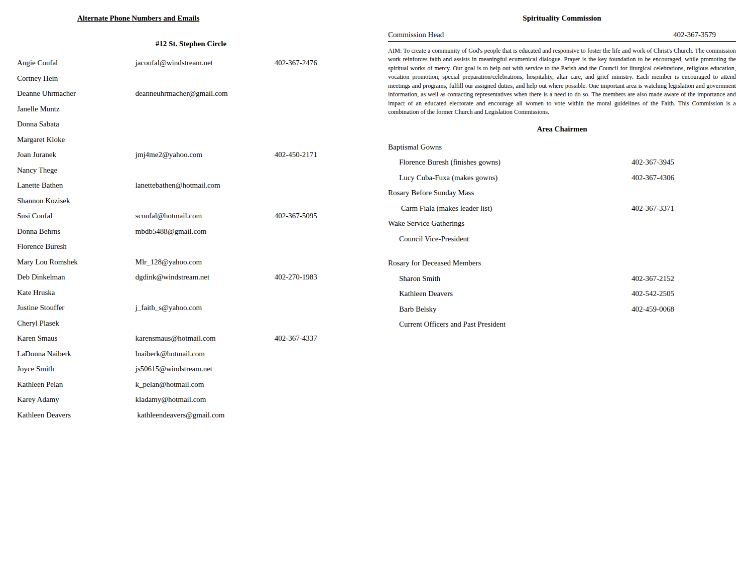Alternate Phone Numbers and Emails
#12 St. Stephen Circle
| Angie Coufal | jacoufal@windstream.net | 402-367-2476 |
| Cortney Hein | | |
| Deanne Uhrmacher | deanneuhrmacher@gmail.com | |
| Janelle Muntz | | |
| Donna Sabata | | |
| Margaret Kloke | | |
| Joan Juranek | jmj4me2@yahoo.com | 402-450-2171 |
| Nancy Thege | | |
| Lanette Bathen | lanettebathen@hotmail.com | |
| Shannon Kozisek | | |
| Susi Coufal | scoufal@hotmail.com | 402-367-5095 |
| Donna Behrns | mbdb5488@gmail.com | |
| Florence Buresh | | |
| Mary Lou Romshek | Mlr_128@yahoo.com | |
| Deb Dinkelman | dgdink@windstream.net | 402-270-1983 |
| Kate Hruska | | |
| Justine Stouffer | j_faith_s@yahoo.com | |
| Cheryl Plasek | | |
| Karen Smaus | karensmaus@hotmail.com | 402-367-4337 |
| LaDonna Naiberk | lnaiberk@hotmail.com | |
| Joyce Smith | js50615@windstream.net | |
| Kathleen Pelan | k_pelan@hotmail.com | |
| Karey Adamy | kladamy@hotmail.com | |
| Kathleen Deavers | kathleendeavers@gmail.com | |
Spirituality Commission
Commission Head 402-367-3579
AIM: To create a community of God's people that is educated and responsive to foster the life and work of Christ's Church. The commission work reinforces faith and assists in meaningful ecumenical dialogue. Prayer is the key foundation to be encouraged, while promoting the spiritual works of mercy. Our goal is to help out with service to the Parish and the Council for liturgical celebrations, religious education, vocation promotion, special preparation/celebrations, hospitality, altar care, and grief ministry. Each member is encouraged to attend meetings and programs, fulfill our assigned duties, and help out where possible. One important area is watching legislation and government information, as well as contacting representatives when there is a need to do so. The members are also made aware of the importance and impact of an educated electorate and encourage all women to vote within the moral guidelines of the Faith. This Commission is a combination of the former Church and Legislation Commissions.
Area Chairmen
| Baptismal Gowns | |
| Florence Buresh (finishes gowns) | 402-367-3945 |
| Lucy Cuba-Fuxa (makes gowns) | 402-367-4306 |
| Rosary Before Sunday Mass | |
| Carm Fiala (makes leader list) | 402-367-3371 |
| Wake Service Gatherings | |
| Council Vice-President | |
| Rosary for Deceased Members | |
| Sharon Smith | 402-367-2152 |
| Kathleen Deavers | 402-542-2505 |
| Barb Belsky | 402-459-0068 |
| Current Officers and Past President | |